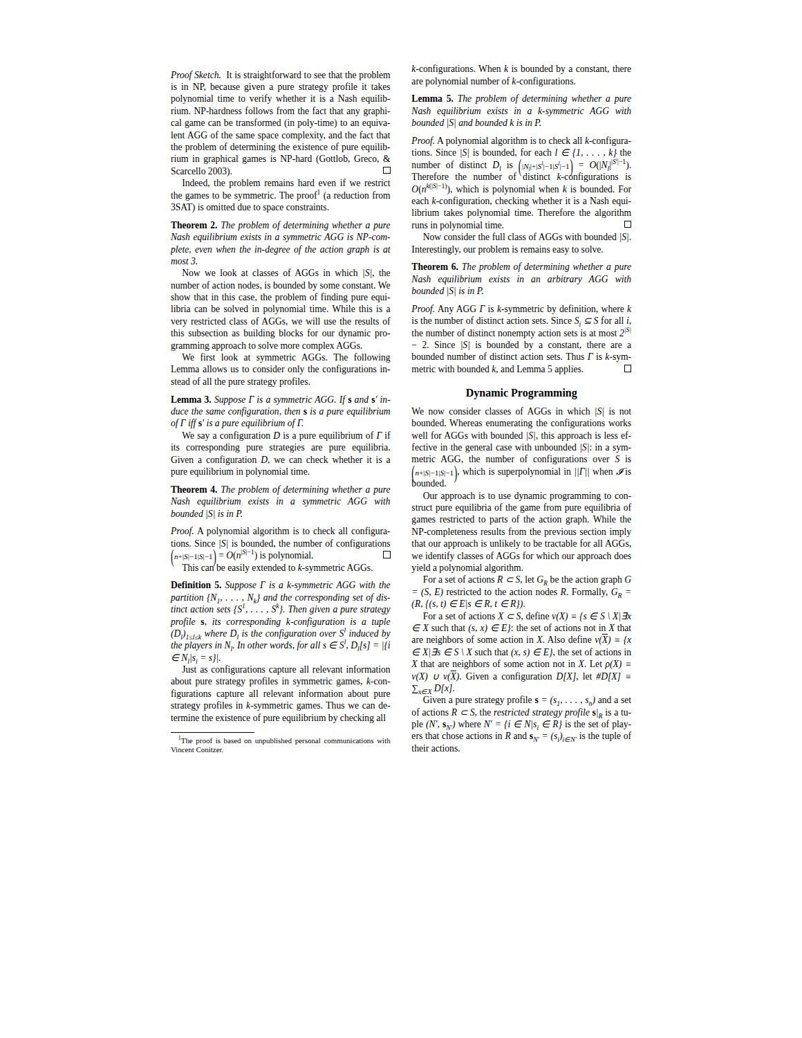Proof Sketch. It is straightforward to see that the problem is in NP, because given a pure strategy profile it takes polynomial time to verify whether it is a Nash equilibrium. NP-hardness follows from the fact that any graphical game can be transformed (in poly-time) to an equivalent AGG of the same space complexity, and the fact that the problem of determining the existence of pure equilibrium in graphical games is NP-hard (Gottlob, Greco, & Scarcello 2003).
Indeed, the problem remains hard even if we restrict the games to be symmetric. The proof1 (a reduction from 3SAT) is omitted due to space constraints.
Theorem 2. The problem of determining whether a pure Nash equilibrium exists in a symmetric AGG is NP-complete, even when the in-degree of the action graph is at most 3.
Now we look at classes of AGGs in which |S|, the number of action nodes, is bounded by some constant. We show that in this case, the problem of finding pure equilibria can be solved in polynomial time. While this is a very restricted class of AGGs, we will use the results of this subsection as building blocks for our dynamic programming approach to solve more complex AGGs.
We first look at symmetric AGGs. The following Lemma allows us to consider only the configurations instead of all the pure strategy profiles.
Lemma 3. Suppose Γ is a symmetric AGG. If s and s′ induce the same configuration, then s is a pure equilibrium of Γ iff s′ is a pure equilibrium of Γ.
We say a configuration D is a pure equilibrium of Γ if its corresponding pure strategies are pure equilibria. Given a configuration D, we can check whether it is a pure equilibrium in polynomial time.
Theorem 4. The problem of determining whether a pure Nash equilibrium exists in a symmetric AGG with bounded |S| is in P.
Proof. A polynomial algorithm is to check all configurations. Since |S| is bounded, the number of configurations (n+|S|−1|S|−1) = O(n|S|−1) is polynomial.
This can be easily extended to k-symmetric AGGs.
Definition 5. Suppose Γ is a k-symmetric AGG with the partition {N1, . . . , Nk} and the corresponding set of distinct action sets {S1, . . . , Sk}. Then given a pure strategy profile s, its corresponding k-configuration is a tuple (Dl)1≤l≤k where Dl is the configuration over Sl induced by the players in Nl. In other words, for all s ∈ Sl, Dl[s] = |{i ∈ Nl|si = s}|.
Just as configurations capture all relevant information about pure strategy profiles in symmetric games, k-configurations capture all relevant information about pure strategy profiles in k-symmetric games. Thus we can determine the existence of pure equilibrium by checking all
1The proof is based on unpublished personal communications with Vincent Conitzer.
k-configurations. When k is bounded by a constant, there are polynomial number of k-configurations.
Lemma 5. The problem of determining whether a pure Nash equilibrium exists in a k-symmetric AGG with bounded |S| and bounded k is in P.
Proof. A polynomial algorithm is to check all k-configurations. Since |S| is bounded, for each l ∈ {1, . . . , k} the number of distinct Dl is (|Nl|+|Sl|−1|Sl|−1) = O(|Nl||Sl|−1). Therefore the number of distinct k-configurations is O(nk(|S|−1)), which is polynomial when k is bounded. For each k-configuration, checking whether it is a Nash equilibrium takes polynomial time. Therefore the algorithm runs in polynomial time.
Now consider the full class of AGGs with bounded |S|. Interestingly, our problem is remains easy to solve.
Theorem 6. The problem of determining whether a pure Nash equilibrium exists in an arbitrary AGG with bounded |S| is in P.
Proof. Any AGG Γ is k-symmetric by definition, where k is the number of distinct action sets. Since Si ⊆ S for all i, the number of distinct nonempty action sets is at most 2|S| − 2. Since |S| is bounded by a constant, there are a bounded number of distinct action sets. Thus Γ is k-symmetric with bounded k, and Lemma 5 applies.
Dynamic Programming
We now consider classes of AGGs in which |S| is not bounded. Whereas enumerating the configurations works well for AGGs with bounded |S|, this approach is less effective in the general case with unbounded |S|: in a symmetric AGG, the number of configurations over S is (n+|S|−1|S|−1), which is superpolynomial in ||Γ|| when 𝓘 is bounded.
Our approach is to use dynamic programming to construct pure equilibria of the game from pure equilibria of games restricted to parts of the action graph. While the NP-completeness results from the previous section imply that our approach is unlikely to be tractable for all AGGs, we identify classes of AGGs for which our approach does yield a polynomial algorithm.
For a set of actions R ⊂ S, let GR be the action graph G = (S, E) restricted to the action nodes R. Formally, GR = (R, {(s, t) ∈ E|s ∈ R, t ∈ R}).
For a set of actions X ⊂ S, define ν(X) ≡ {s ∈ S \ X|∃x ∈ X such that (s, x) ∈ E}: the set of actions not in X that are neighbors of some action in X. Also define ν(X) ≡ {x ∈ X|∃s ∈ S \ X such that (x, s) ∈ E}, the set of actions in X that are neighbors of some action not in X. Let ρ(X) ≡ ν(X) ∪ ν(X). Given a configuration D[X], let #D[X] ≡ ∑x∈X D[x].
Given a pure strategy profile s = (s1, . . . , sn) and a set of actions R ⊂ S, the restricted strategy profile s|R is a tuple (N′, sN′) where N′ = {i ∈ N|si ∈ R} is the set of players that chose actions in R and sN′ = (si)i∈N′ is the tuple of their actions.